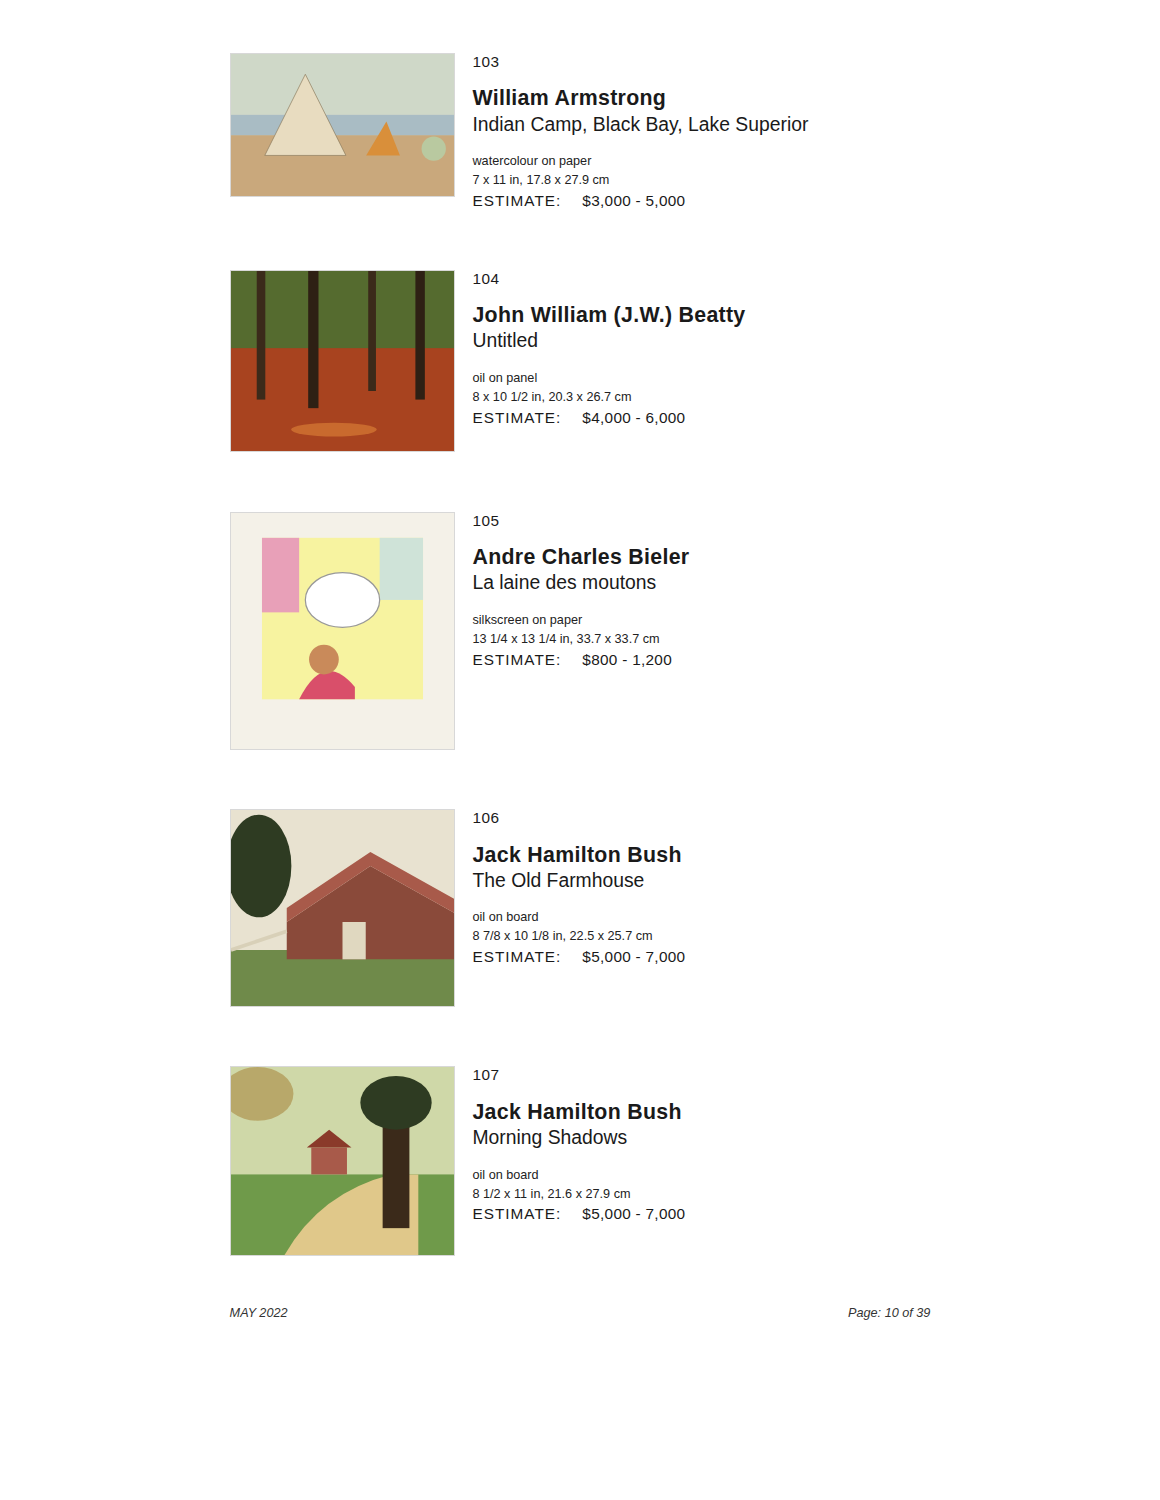103
William Armstrong
Indian Camp, Black Bay, Lake Superior
watercolour on paper
7 x 11 in, 17.8 x 27.9 cm
ESTIMATE:$3,000 - 5,000
104
John William (J.W.) Beatty
Untitled
oil on panel
8 x 10 1/2 in, 20.3 x 26.7 cm
ESTIMATE:$4,000 - 6,000
105
Andre Charles Bieler
La laine des moutons
silkscreen on paper
13 1/4 x 13 1/4 in, 33.7 x 33.7 cm
ESTIMATE:$800 - 1,200
106
Jack Hamilton Bush
The Old Farmhouse
oil on board
8 7/8 x 10 1/8 in, 22.5 x 25.7 cm
ESTIMATE:$5,000 - 7,000
107
Jack Hamilton Bush
Morning Shadows
oil on board
8 1/2 x 11 in, 21.6 x 27.9 cm
ESTIMATE:$5,000 - 7,000
MAY 2022 Page: 10 of 39